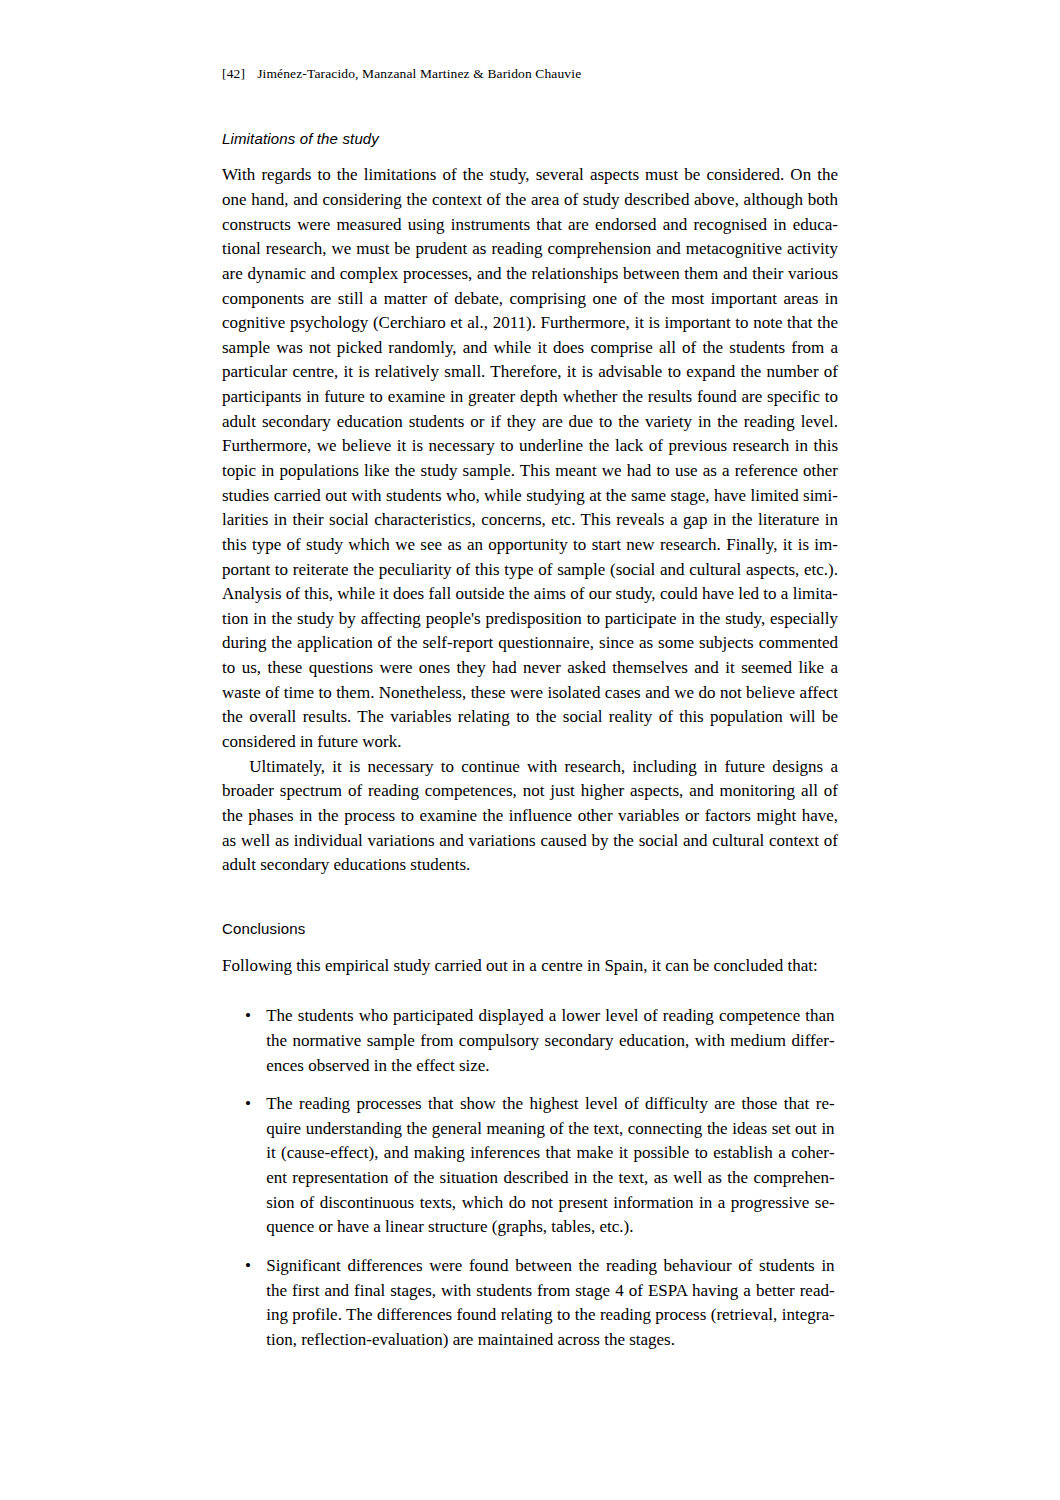[42] Jiménez-Taracido, Manzanal Martinez & Baridon Chauvie
Limitations of the study
With regards to the limitations of the study, several aspects must be considered. On the one hand, and considering the context of the area of study described above, although both constructs were measured using instruments that are endorsed and recognised in educational research, we must be prudent as reading comprehension and metacognitive activity are dynamic and complex processes, and the relationships between them and their various components are still a matter of debate, comprising one of the most important areas in cognitive psychology (Cerchiaro et al., 2011). Furthermore, it is important to note that the sample was not picked randomly, and while it does comprise all of the students from a particular centre, it is relatively small. Therefore, it is advisable to expand the number of participants in future to examine in greater depth whether the results found are specific to adult secondary education students or if they are due to the variety in the reading level. Furthermore, we believe it is necessary to underline the lack of previous research in this topic in populations like the study sample. This meant we had to use as a reference other studies carried out with students who, while studying at the same stage, have limited similarities in their social characteristics, concerns, etc. This reveals a gap in the literature in this type of study which we see as an opportunity to start new research. Finally, it is important to reiterate the peculiarity of this type of sample (social and cultural aspects, etc.). Analysis of this, while it does fall outside the aims of our study, could have led to a limitation in the study by affecting people's predisposition to participate in the study, especially during the application of the self-report questionnaire, since as some subjects commented to us, these questions were ones they had never asked themselves and it seemed like a waste of time to them. Nonetheless, these were isolated cases and we do not believe affect the overall results. The variables relating to the social reality of this population will be considered in future work.
Ultimately, it is necessary to continue with research, including in future designs a broader spectrum of reading competences, not just higher aspects, and monitoring all of the phases in the process to examine the influence other variables or factors might have, as well as individual variations and variations caused by the social and cultural context of adult secondary educations students.
Conclusions
Following this empirical study carried out in a centre in Spain, it can be concluded that:
The students who participated displayed a lower level of reading competence than the normative sample from compulsory secondary education, with medium differences observed in the effect size.
The reading processes that show the highest level of difficulty are those that require understanding the general meaning of the text, connecting the ideas set out in it (cause-effect), and making inferences that make it possible to establish a coherent representation of the situation described in the text, as well as the comprehension of discontinuous texts, which do not present information in a progressive sequence or have a linear structure (graphs, tables, etc.).
Significant differences were found between the reading behaviour of students in the first and final stages, with students from stage 4 of ESPA having a better reading profile. The differences found relating to the reading process (retrieval, integration, reflection-evaluation) are maintained across the stages.